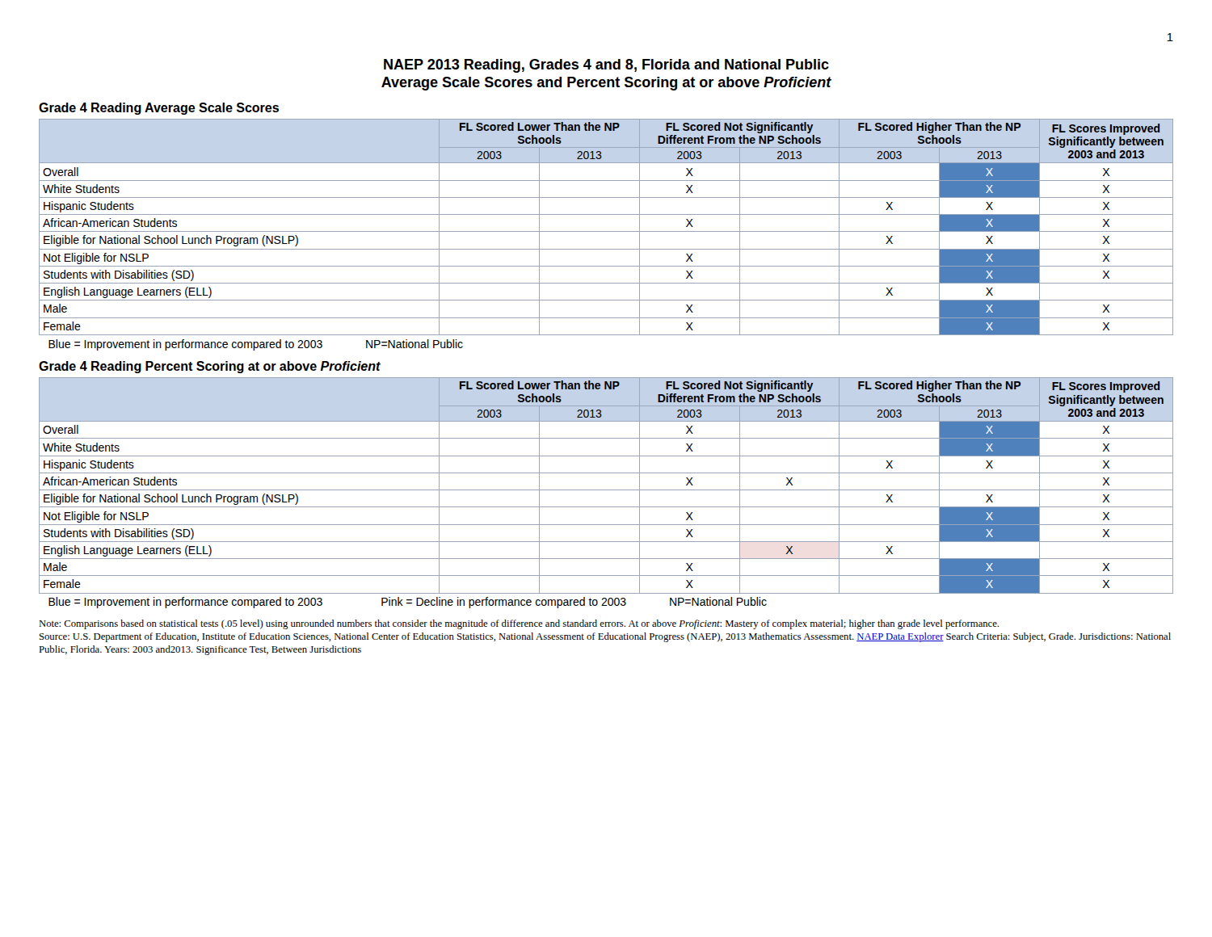1
NAEP 2013 Reading, Grades 4 and 8, Florida and National Public Average Scale Scores and Percent Scoring at or above Proficient
Grade 4 Reading Average Scale Scores
| | FL Scored Lower Than the NP Schools | FL Scored Not Significantly Different From the NP Schools | FL Scored Higher Than the NP Schools | FL Scores Improved Significantly between 2003 and 2013 |
| --- | --- | --- | --- | --- |
| 2003 | 2013 | 2003 | 2013 | 2003 | 2013 |
| Overall | | | X | | | X | X |
| White Students | | | X | | | X | X |
| Hispanic Students | | | | | X | X | X |
| African-American Students | | | X | | | X | X |
| Eligible for National School Lunch Program (NSLP) | | | | | X | X | X |
| Not Eligible for NSLP | | | X | | | X | X |
| Students with Disabilities (SD) | | | X | | | X | X |
| English Language Learners (ELL) | | | | | X | X | |
| Male | | | X | | | X | X |
| Female | | | X | | | X | X |
Blue = Improvement in performance compared to 2003 NP=National Public
Grade 4 Reading Percent Scoring at or above Proficient
| | FL Scored Lower Than the NP Schools | FL Scored Not Significantly Different From the NP Schools | FL Scored Higher Than the NP Schools | FL Scores Improved Significantly between 2003 and 2013 |
| --- | --- | --- | --- | --- |
| 2003 | 2013 | 2003 | 2013 | 2003 | 2013 |
| Overall | | | X | | | X | X |
| White Students | | | X | | | X | X |
| Hispanic Students | | | | | X | X | X |
| African-American Students | | | X | X | | | X |
| Eligible for National School Lunch Program (NSLP) | | | | | X | X | X |
| Not Eligible for NSLP | | | X | | | X | X |
| Students with Disabilities (SD) | | | X | | | X | X |
| English Language Learners (ELL) | | | | X | X | | |
| Male | | | X | | | X | X |
| Female | | | X | | | X | X |
Blue = Improvement in performance compared to 2003 Pink = Decline in performance compared to 2003 NP=National Public
Note: Comparisons based on statistical tests (.05 level) using unrounded numbers that consider the magnitude of difference and standard errors. At or above Proficient: Mastery of complex material; higher than grade level performance.
Source: U.S. Department of Education, Institute of Education Sciences, National Center of Education Statistics, National Assessment of Educational Progress (NAEP), 2013 Mathematics Assessment. NAEP Data Explorer Search Criteria: Subject, Grade. Jurisdictions: National Public, Florida. Years: 2003 and2013. Significance Test, Between Jurisdictions